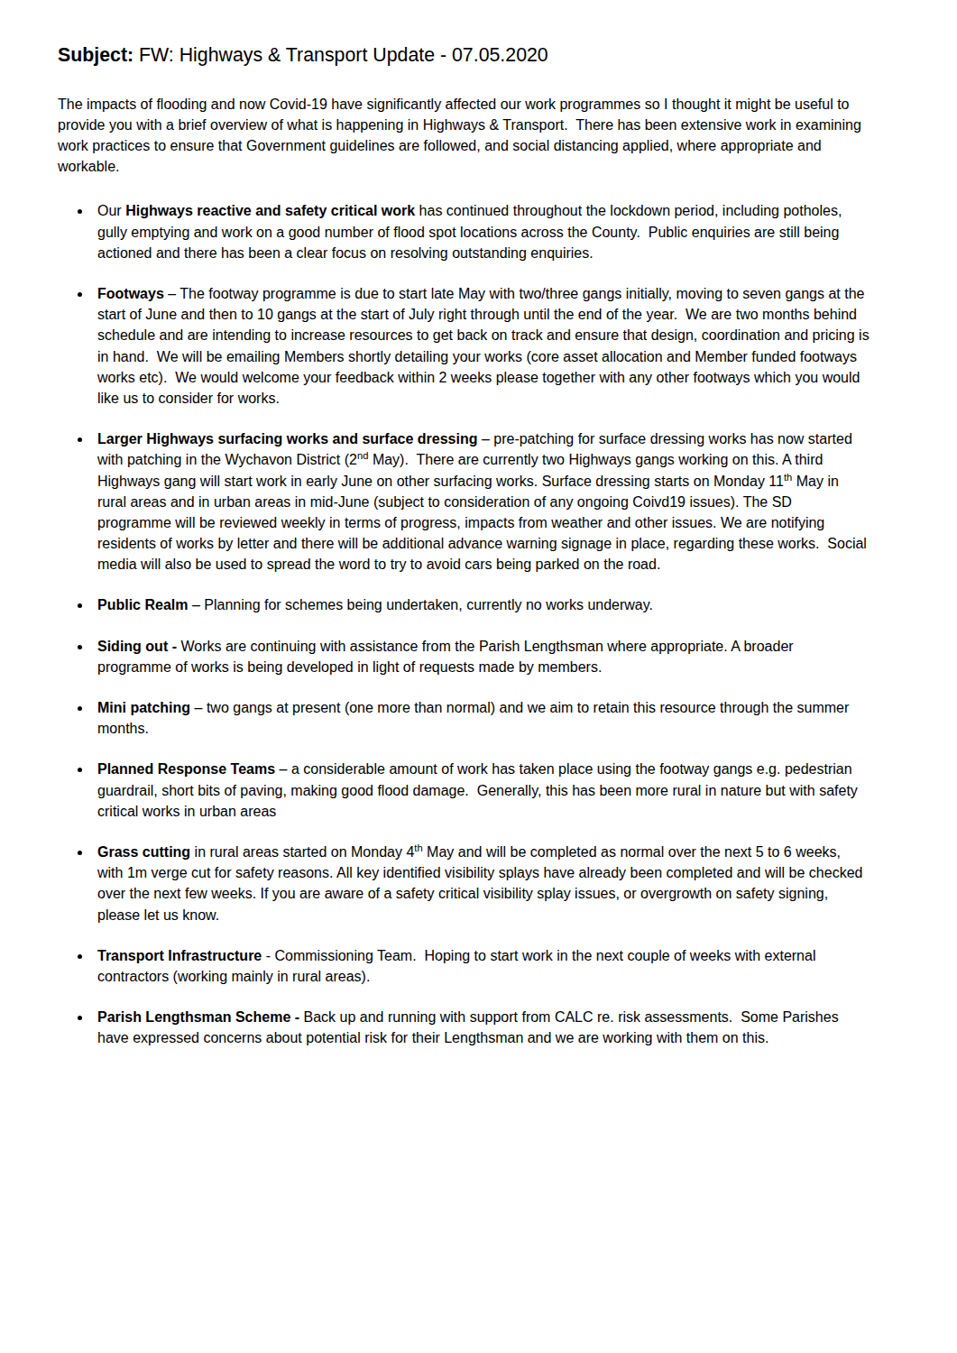Subject: FW: Highways & Transport Update - 07.05.2020
The impacts of flooding and now Covid-19 have significantly affected our work programmes so I thought it might be useful to provide you with a brief overview of what is happening in Highways & Transport. There has been extensive work in examining work practices to ensure that Government guidelines are followed, and social distancing applied, where appropriate and workable.
Our Highways reactive and safety critical work has continued throughout the lockdown period, including potholes, gully emptying and work on a good number of flood spot locations across the County. Public enquiries are still being actioned and there has been a clear focus on resolving outstanding enquiries.
Footways – The footway programme is due to start late May with two/three gangs initially, moving to seven gangs at the start of June and then to 10 gangs at the start of July right through until the end of the year. We are two months behind schedule and are intending to increase resources to get back on track and ensure that design, coordination and pricing is in hand. We will be emailing Members shortly detailing your works (core asset allocation and Member funded footways works etc). We would welcome your feedback within 2 weeks please together with any other footways which you would like us to consider for works.
Larger Highways surfacing works and surface dressing – pre-patching for surface dressing works has now started with patching in the Wychavon District (2nd May). There are currently two Highways gangs working on this. A third Highways gang will start work in early June on other surfacing works. Surface dressing starts on Monday 11th May in rural areas and in urban areas in mid-June (subject to consideration of any ongoing Coivd19 issues). The SD programme will be reviewed weekly in terms of progress, impacts from weather and other issues. We are notifying residents of works by letter and there will be additional advance warning signage in place, regarding these works. Social media will also be used to spread the word to try to avoid cars being parked on the road.
Public Realm – Planning for schemes being undertaken, currently no works underway.
Siding out - Works are continuing with assistance from the Parish Lengthsman where appropriate. A broader programme of works is being developed in light of requests made by members.
Mini patching – two gangs at present (one more than normal) and we aim to retain this resource through the summer months.
Planned Response Teams – a considerable amount of work has taken place using the footway gangs e.g. pedestrian guardrail, short bits of paving, making good flood damage. Generally, this has been more rural in nature but with safety critical works in urban areas
Grass cutting in rural areas started on Monday 4th May and will be completed as normal over the next 5 to 6 weeks, with 1m verge cut for safety reasons. All key identified visibility splays have already been completed and will be checked over the next few weeks. If you are aware of a safety critical visibility splay issues, or overgrowth on safety signing, please let us know.
Transport Infrastructure - Commissioning Team. Hoping to start work in the next couple of weeks with external contractors (working mainly in rural areas).
Parish Lengthsman Scheme - Back up and running with support from CALC re. risk assessments. Some Parishes have expressed concerns about potential risk for their Lengthsman and we are working with them on this.